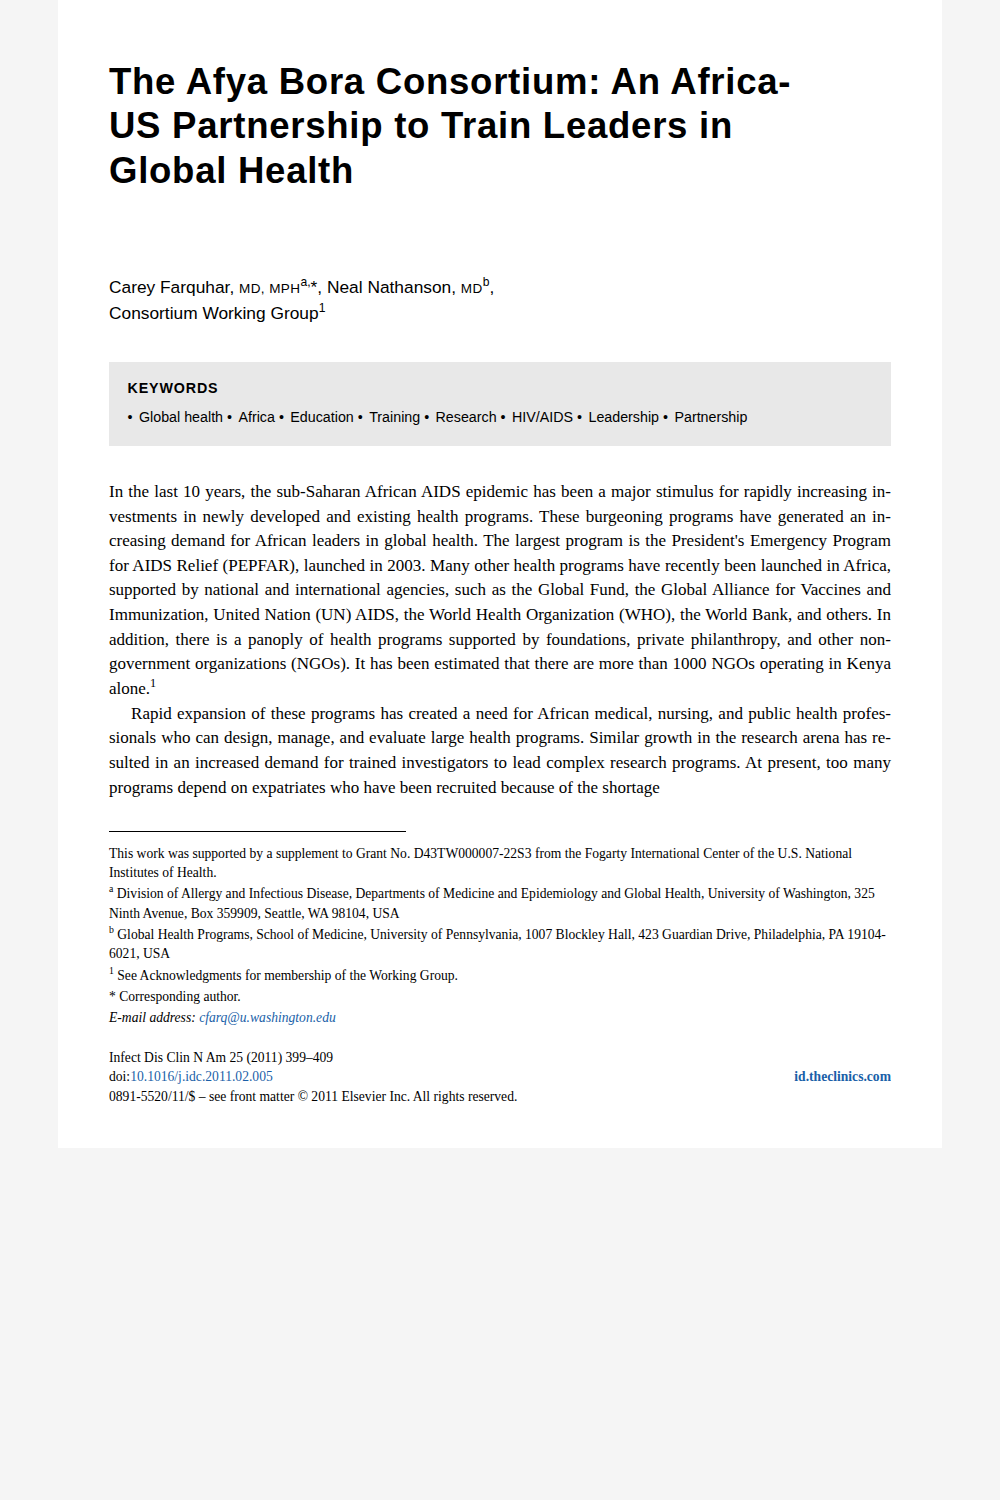The Afya Bora Consortium: An Africa-US Partnership to Train Leaders in Global Health
Carey Farquhar, MD, MPHa,*, Neal Nathanson, MDb,
Consortium Working Group1
KEYWORDS
Global health
Africa
Education
Training
Research
HIV/AIDS
Leadership
Partnership
In the last 10 years, the sub-Saharan African AIDS epidemic has been a major stimulus for rapidly increasing investments in newly developed and existing health programs. These burgeoning programs have generated an increasing demand for African leaders in global health. The largest program is the President's Emergency Program for AIDS Relief (PEPFAR), launched in 2003. Many other health programs have recently been launched in Africa, supported by national and international agencies, such as the Global Fund, the Global Alliance for Vaccines and Immunization, United Nation (UN) AIDS, the World Health Organization (WHO), the World Bank, and others. In addition, there is a panoply of health programs supported by foundations, private philanthropy, and other nongovernment organizations (NGOs). It has been estimated that there are more than 1000 NGOs operating in Kenya alone.1
Rapid expansion of these programs has created a need for African medical, nursing, and public health professionals who can design, manage, and evaluate large health programs. Similar growth in the research arena has resulted in an increased demand for trained investigators to lead complex research programs. At present, too many programs depend on expatriates who have been recruited because of the shortage
This work was supported by a supplement to Grant No. D43TW000007-22S3 from the Fogarty International Center of the U.S. National Institutes of Health.
a Division of Allergy and Infectious Disease, Departments of Medicine and Epidemiology and Global Health, University of Washington, 325 Ninth Avenue, Box 359909, Seattle, WA 98104, USA
b Global Health Programs, School of Medicine, University of Pennsylvania, 1007 Blockley Hall, 423 Guardian Drive, Philadelphia, PA 19104-6021, USA
1 See Acknowledgments for membership of the Working Group.
* Corresponding author.
E-mail address: cfarq@u.washington.edu
Infect Dis Clin N Am 25 (2011) 399–409
doi:10.1016/j.idc.2011.02.005
0891-5520/11/$ – see front matter © 2011 Elsevier Inc. All rights reserved.
id.theclinics.com